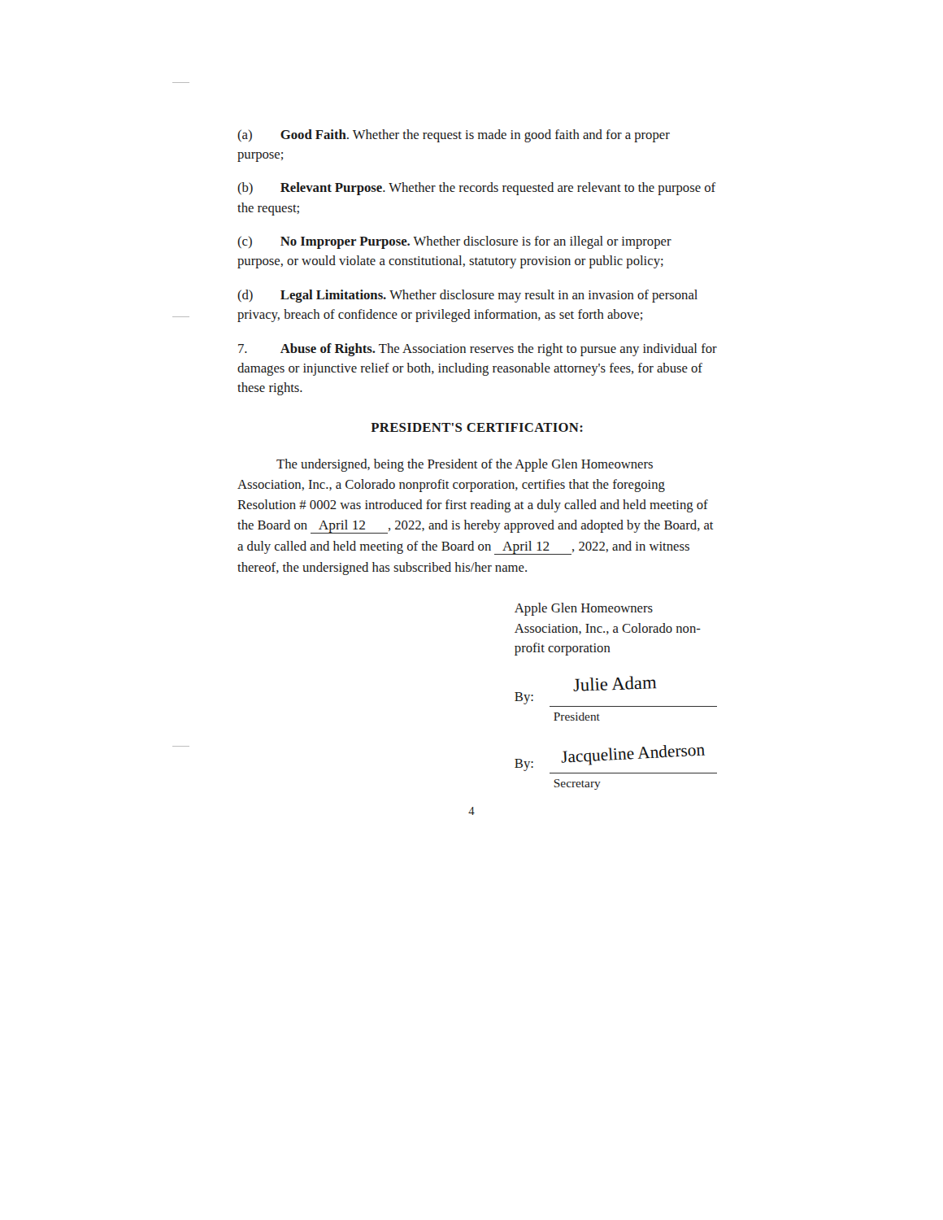(a) Good Faith. Whether the request is made in good faith and for a proper purpose;
(b) Relevant Purpose. Whether the records requested are relevant to the purpose of the request;
(c) No Improper Purpose. Whether disclosure is for an illegal or improper purpose, or would violate a constitutional, statutory provision or public policy;
(d) Legal Limitations. Whether disclosure may result in an invasion of personal privacy, breach of confidence or privileged information, as set forth above;
7. Abuse of Rights. The Association reserves the right to pursue any individual for damages or injunctive relief or both, including reasonable attorney's fees, for abuse of these rights.
PRESIDENT'S CERTIFICATION:
The undersigned, being the President of the Apple Glen Homeowners Association, Inc., a Colorado nonprofit corporation, certifies that the foregoing Resolution # 0002 was introduced for first reading at a duly called and held meeting of the Board on April 12, 2022, and is hereby approved and adopted by the Board, at a duly called and held meeting of the Board on April 12, 2022, and in witness thereof, the undersigned has subscribed his/her name.
Apple Glen Homeowners Association, Inc., a Colorado non-profit corporation
By: Julie Adam President
By: Jacqueline Anderson Secretary
4